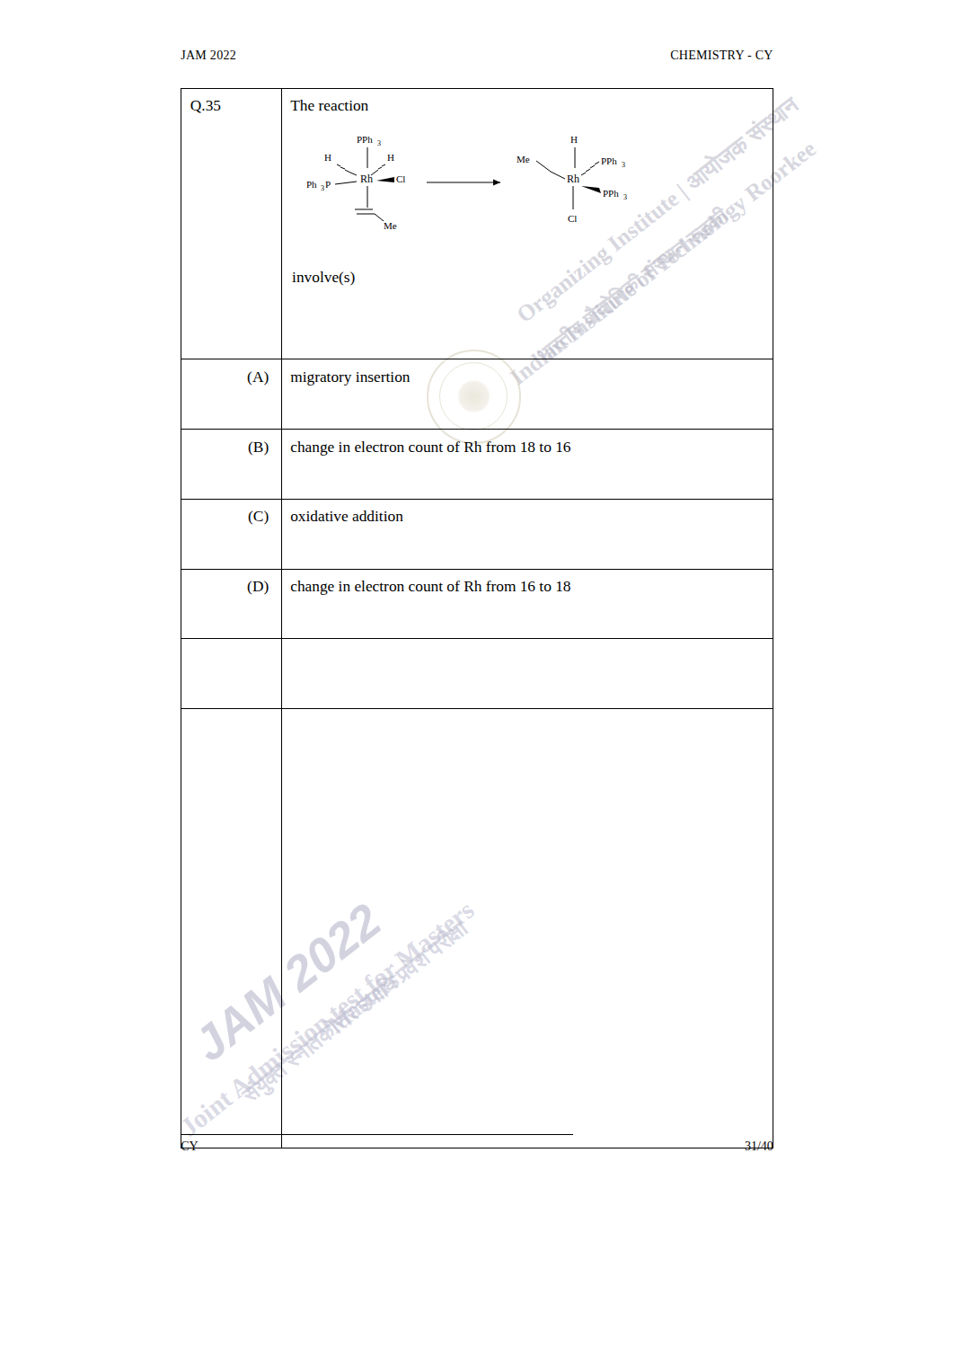JAM 2022 CHEMISTRY - CY
Organizing Institute | आयोजक संस्थान
Indian Institute of Technology Roorkee
भारतीय प्रौद्योगिकी संस्थान रुड़की
JAM 2022
Joint Admission test for Masters
संयुक्त स्नातकोत्तर उपाधि प्रवेश परीक्षा
Masters
| Q.35 | The reaction PPh 3 Rh H H Ph 3 P Cl Me H Rh Me PPh 3 PPh 3 Cl involve(s) |
| (A) | migratory insertion |
| (B) | change in electron count of Rh from 18 to 16 |
| (C) | oxidative addition |
| (D) | change in electron count of Rh from 16 to 18 |
CY 31/40